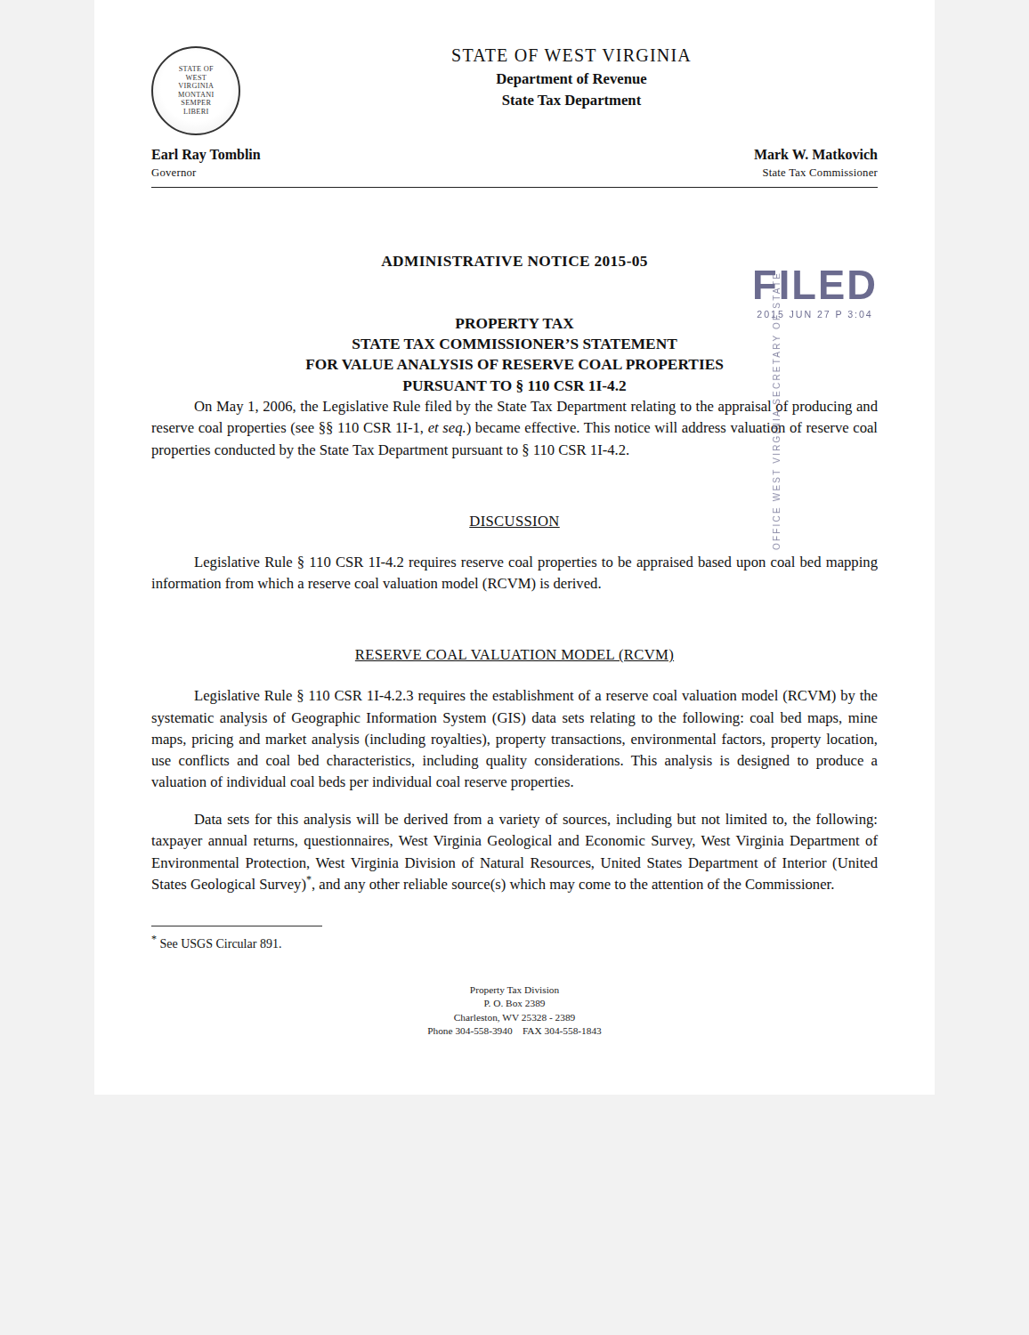STATE OF
WEST
VIRGINIA
MONTANI
SEMPER
LIBERI
State of West Virginia
Department of Revenue
State Tax Department
Earl Ray Tomblin
Governor
Mark W. Matkovich
State Tax Commissioner
OFFICE WEST VIRGINIA SECRETARY OF STATE
FILED
2015 JUN 27 P 3:04
ADMINISTRATIVE NOTICE 2015-05
PROPERTY TAX STATE TAX COMMISSIONER’S STATEMENT FOR VALUE ANALYSIS OF RESERVE COAL PROPERTIES PURSUANT TO § 110 CSR 1I-4.2
On May 1, 2006, the Legislative Rule filed by the State Tax Department relating to the appraisal of producing and reserve coal properties (see §§ 110 CSR 1I-1, et seq.) became effective. This notice will address valuation of reserve coal properties conducted by the State Tax Department pursuant to § 110 CSR 1I-4.2.
DISCUSSION
Legislative Rule § 110 CSR 1I-4.2 requires reserve coal properties to be appraised based upon coal bed mapping information from which a reserve coal valuation model (RCVM) is derived.
RESERVE COAL VALUATION MODEL (RCVM)
Legislative Rule § 110 CSR 1I-4.2.3 requires the establishment of a reserve coal valuation model (RCVM) by the systematic analysis of Geographic Information System (GIS) data sets relating to the following: coal bed maps, mine maps, pricing and market analysis (including royalties), property transactions, environmental factors, property location, use conflicts and coal bed characteristics, including quality considerations. This analysis is designed to produce a valuation of individual coal beds per individual coal reserve properties.
Data sets for this analysis will be derived from a variety of sources, including but not limited to, the following: taxpayer annual returns, questionnaires, West Virginia Geological and Economic Survey, West Virginia Department of Environmental Protection, West Virginia Division of Natural Resources, United States Department of Interior (United States Geological Survey)*, and any other reliable source(s) which may come to the attention of the Commissioner.
* See USGS Circular 891.
Property Tax Division
P. O. Box 2389
Charleston, WV 25328 - 2389
Phone 304-558-3940 FAX 304-558-1843